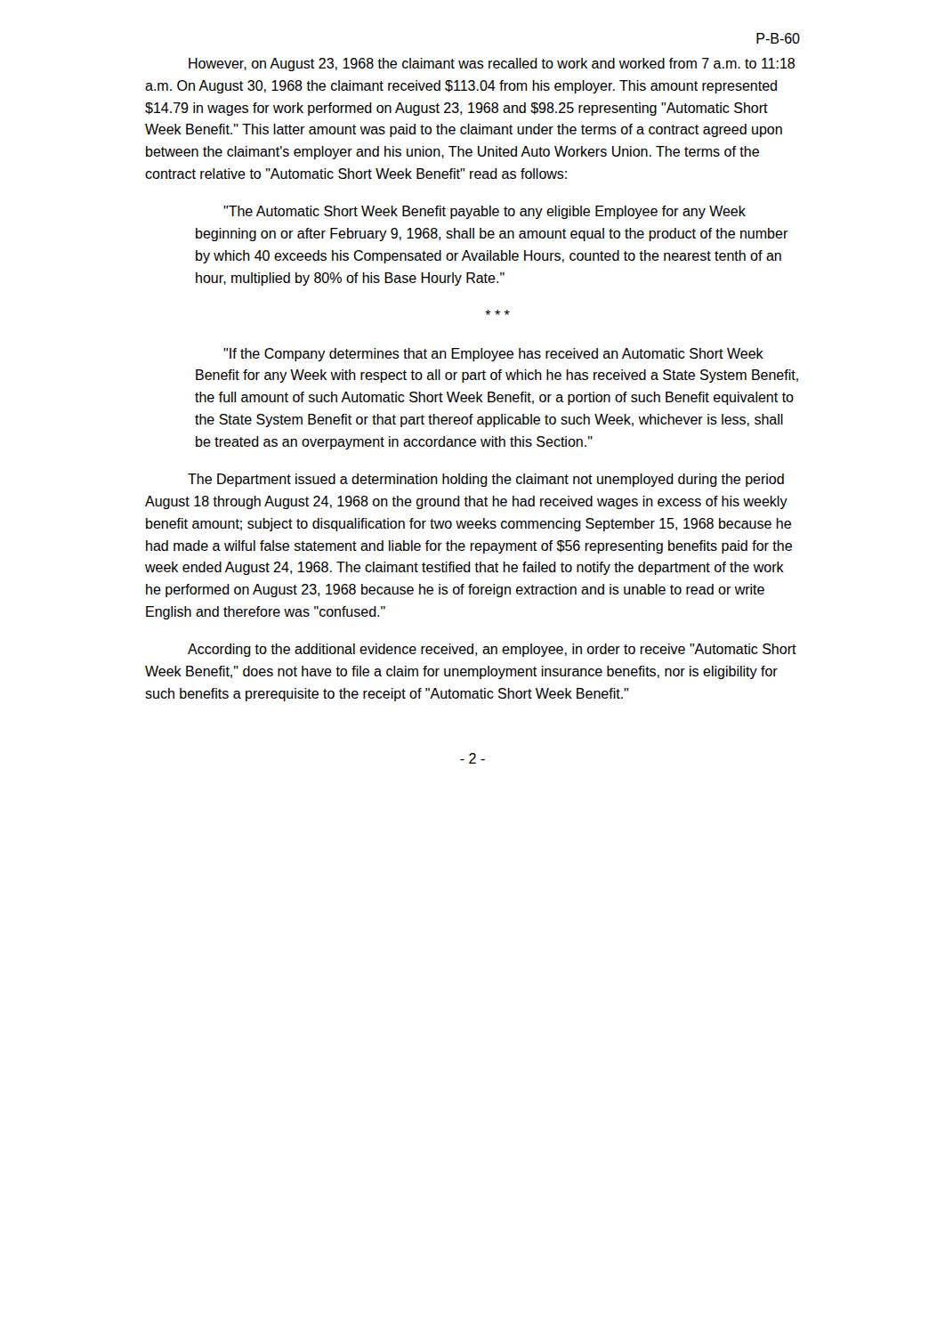P-B-60
However, on August 23, 1968 the claimant was recalled to work and worked from 7 a.m. to 11:18 a.m. On August 30, 1968 the claimant received $113.04 from his employer. This amount represented $14.79 in wages for work performed on August 23, 1968 and $98.25 representing "Automatic Short Week Benefit." This latter amount was paid to the claimant under the terms of a contract agreed upon between the claimant's employer and his union, The United Auto Workers Union. The terms of the contract relative to "Automatic Short Week Benefit" read as follows:
"The Automatic Short Week Benefit payable to any eligible Employee for any Week beginning on or after February 9, 1968, shall be an amount equal to the product of the number by which 40 exceeds his Compensated or Available Hours, counted to the nearest tenth of an hour, multiplied by 80% of his Base Hourly Rate."
* * *
"If the Company determines that an Employee has received an Automatic Short Week Benefit for any Week with respect to all or part of which he has received a State System Benefit, the full amount of such Automatic Short Week Benefit, or a portion of such Benefit equivalent to the State System Benefit or that part thereof applicable to such Week, whichever is less, shall be treated as an overpayment in accordance with this Section."
The Department issued a determination holding the claimant not unemployed during the period August 18 through August 24, 1968 on the ground that he had received wages in excess of his weekly benefit amount; subject to disqualification for two weeks commencing September 15, 1968 because he had made a wilful false statement and liable for the repayment of $56 representing benefits paid for the week ended August 24, 1968. The claimant testified that he failed to notify the department of the work he performed on August 23, 1968 because he is of foreign extraction and is unable to read or write English and therefore was "confused."
According to the additional evidence received, an employee, in order to receive "Automatic Short Week Benefit," does not have to file a claim for unemployment insurance benefits, nor is eligibility for such benefits a prerequisite to the receipt of "Automatic Short Week Benefit."
- 2 -